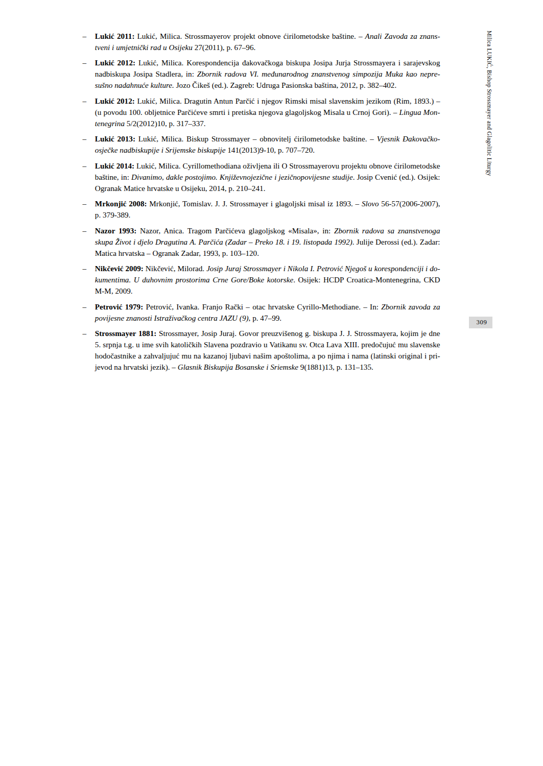Milica LUKIĆ, Bishop Strossmayer and Glagolitic Liturgy
309
Lukić 2011: Lukić, Milica. Strossmayerov projekt obnove ćirilometodske baštine. – Anali Zavoda za znanstveni i umjetnički rad u Osijeku 27(2011), p. 67–96.
Lukić 2012: Lukić, Milica. Korespondencija đakovačkoga biskupa Josipa Jurja Strossmayera i sarajevskog nadbiskupa Josipa Stadlera, in: Zbornik radova VI. međunarodnog znanstvenog simpozija Muka kao nepresušno nadahnuće kulture. Jozo Čikeš (ed.). Zagreb: Udruga Pasionska baština, 2012, p. 382–402.
Lukić 2012: Lukić, Milica. Dragutin Antun Parčić i njegov Rimski misal slavenskim jezikom (Rim, 1893.) – (u povodu 100. obljetnice Parčićeve smrti i pretiska njegova glagoljskog Misala u Crnoj Gori). – Lingua Montenegrina 5/2(2012)10, p. 317–337.
Lukić 2013: Lukić, Milica. Biskup Strossmayer – obnovitelj ćirilometodske baštine. – Vjesnik Đakovačko-osječke nadbiskupije i Srijemske biskupije 141(2013)9-10, p. 707–720.
Lukić 2014: Lukić, Milica. Cyrillomethodiana oživljena ili O Strossmayerovu projektu obnove ćirilometodske baštine, in: Divanimo, dakle postojimo. Književnojezične i jezičnopovijesne studije. Josip Cvenić (ed.). Osijek: Ogranak Matice hrvatske u Osijeku, 2014, p. 210–241.
Mrkonjić 2008: Mrkonjić, Tomislav. J. J. Strossmayer i glagoljski misal iz 1893. – Slovo 56-57(2006-2007), p. 379-389.
Nazor 1993: Nazor, Anica. Tragom Parčićeva glagoljskog «Misala», in: Zbornik radova sa znanstvenoga skupa Život i djelo Dragutina A. Parčića (Zadar – Preko 18. i 19. listopada 1992). Julije Derossi (ed.). Zadar: Matica hrvatska – Ogranak Zadar, 1993, p. 103–120.
Nikčević 2009: Nikčević, Milorad. Josip Juraj Strossmayer i Nikola I. Petrović Njegoš u korespondenciji i dokumentima. U duhovnim prostorima Crne Gore/Boke kotorske. Osijek: HCDP Croatica-Montenegrina, CKD M-M, 2009.
Petrović 1979: Petrović, Ivanka. Franjo Rački – otac hrvatske Cyrillo-Methodiane. – In: Zbornik zavoda za povijesne znanosti Istraživačkog centra JAZU (9), p. 47–99.
Strossmayer 1881: Strossmayer, Josip Juraj. Govor preuzvišenog g. biskupa J. J. Strossmayera, kojim je dne 5. srpnja t.g. u ime svih katoličkih Slavena pozdravio u Vatikanu sv. Otca Lava XIII. predočujuć mu slavenske hodočastnike a zahvaljujuć mu na kazanoj ljubavi našim apoštolima, a po njima i nama (latinski original i prijevod na hrvatski jezik). – Glasnik Biskupija Bosanske i Sriemske 9(1881)13, p. 131–135.